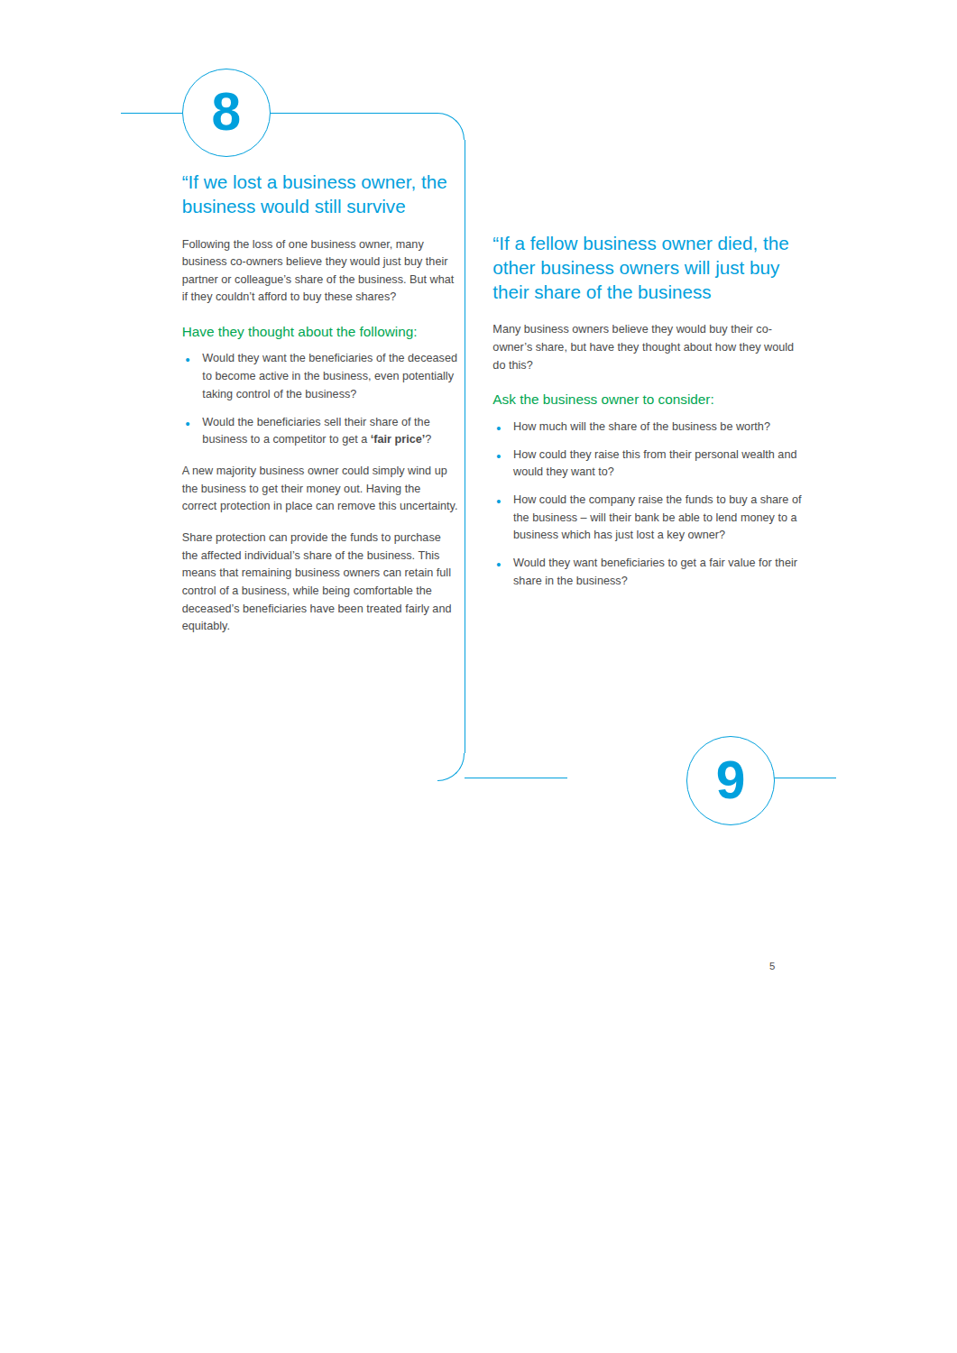8
“If we lost a business owner, the business would still survive
Following the loss of one business owner, many business co-owners believe they would just buy their partner or colleague’s share of the business. But what if they couldn’t afford to buy these shares?
Have they thought about the following:
Would they want the beneficiaries of the deceased to become active in the business, even potentially taking control of the business?
Would the beneficiaries sell their share of the business to a competitor to get a ‘fair price’?
A new majority business owner could simply wind up the business to get their money out. Having the correct protection in place can remove this uncertainty.
Share protection can provide the funds to purchase the affected individual’s share of the business. This means that remaining business owners can retain full control of a business, while being comfortable the deceased’s beneficiaries have been treated fairly and equitably.
“If a fellow business owner died, the other business owners will just buy their share of the business
Many business owners believe they would buy their co-owner’s share, but have they thought about how they would do this?
Ask the business owner to consider:
How much will the share of the business be worth?
How could they raise this from their personal wealth and would they want to?
How could the company raise the funds to buy a share of the business – will their bank be able to lend money to a business which has just lost a key owner?
Would they want beneficiaries to get a fair value for their share in the business?
9
5